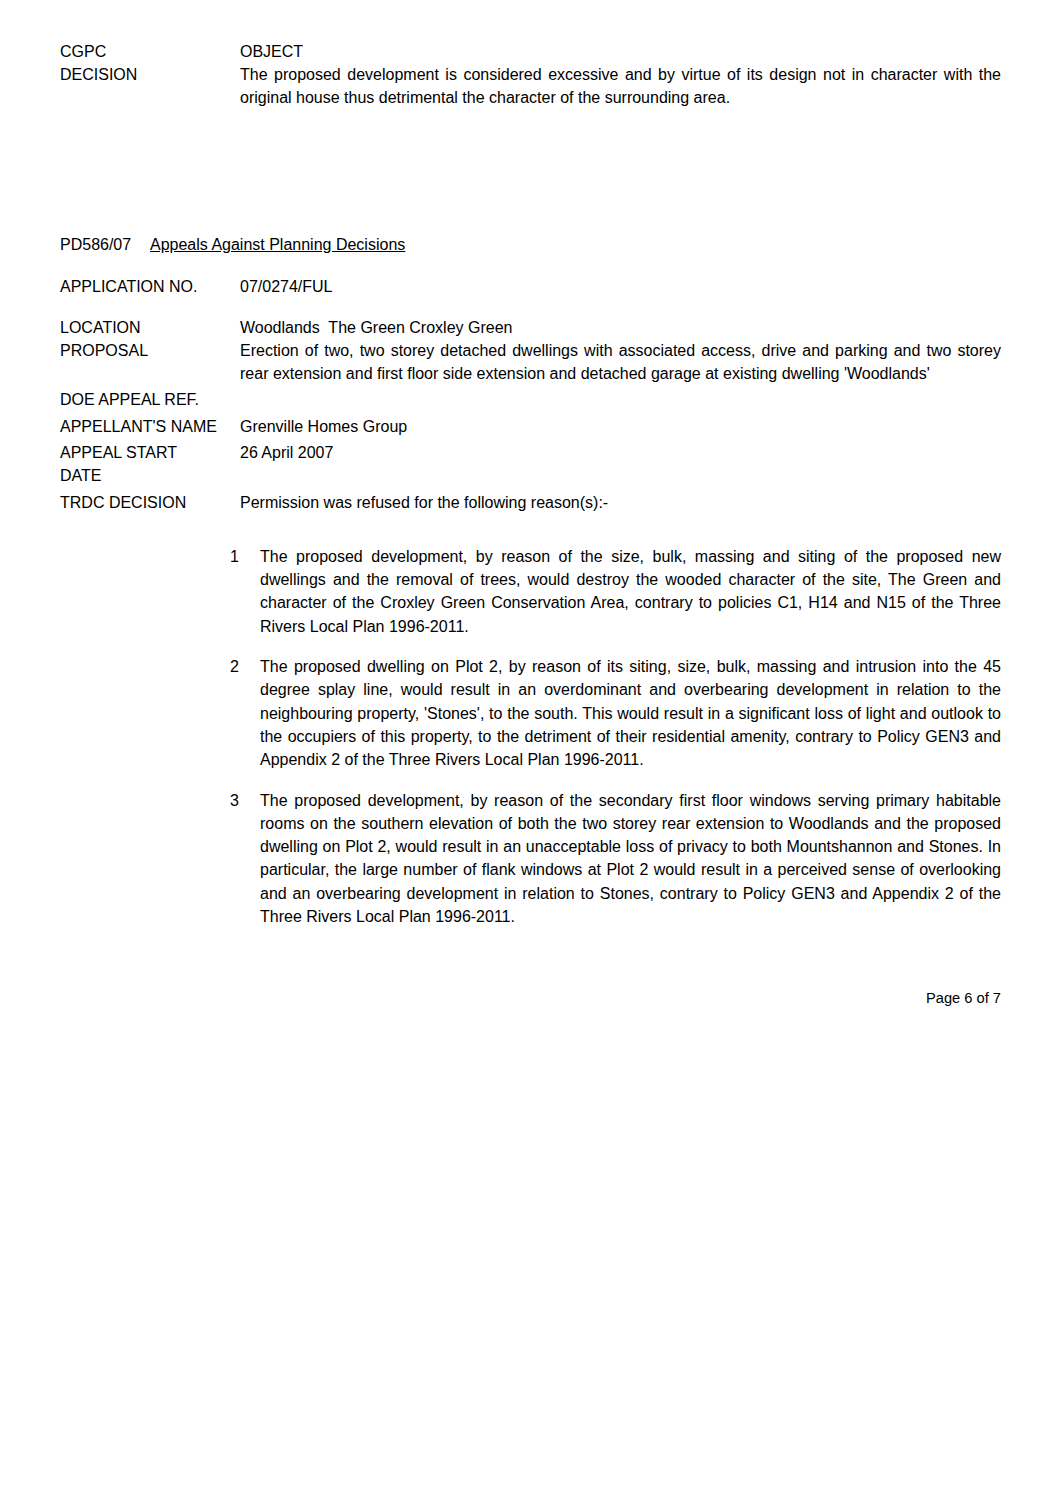CGPC
DECISION
OBJECT
The proposed development is considered excessive and by virtue of its design not in character with the original house thus detrimental the character of the surrounding area.
PD586/07
Appeals Against Planning Decisions
APPLICATION NO.
07/0274/FUL
LOCATION
PROPOSAL
Woodlands The Green Croxley Green
Erection of two, two storey detached dwellings with associated access, drive and parking and two storey rear extension and first floor side extension and detached garage at existing dwelling 'Woodlands'
DOE APPEAL REF.
APPELLANT'S NAME
Grenville Homes Group
APPEAL START
DATE
26 April 2007
TRDC DECISION
Permission was refused for the following reason(s):-
1
The proposed development, by reason of the size, bulk, massing and siting of the proposed new dwellings and the removal of trees, would destroy the wooded character of the site, The Green and character of the Croxley Green Conservation Area, contrary to policies C1, H14 and N15 of the Three Rivers Local Plan 1996-2011.
2
The proposed dwelling on Plot 2, by reason of its siting, size, bulk, massing and intrusion into the 45 degree splay line, would result in an overdominant and overbearing development in relation to the neighbouring property, 'Stones', to the south. This would result in a significant loss of light and outlook to the occupiers of this property, to the detriment of their residential amenity, contrary to Policy GEN3 and Appendix 2 of the Three Rivers Local Plan 1996-2011.
3
The proposed development, by reason of the secondary first floor windows serving primary habitable rooms on the southern elevation of both the two storey rear extension to Woodlands and the proposed dwelling on Plot 2, would result in an unacceptable loss of privacy to both Mountshannon and Stones. In particular, the large number of flank windows at Plot 2 would result in a perceived sense of overlooking and an overbearing development in relation to Stones, contrary to Policy GEN3 and Appendix 2 of the Three Rivers Local Plan 1996-2011.
Page 6 of 7